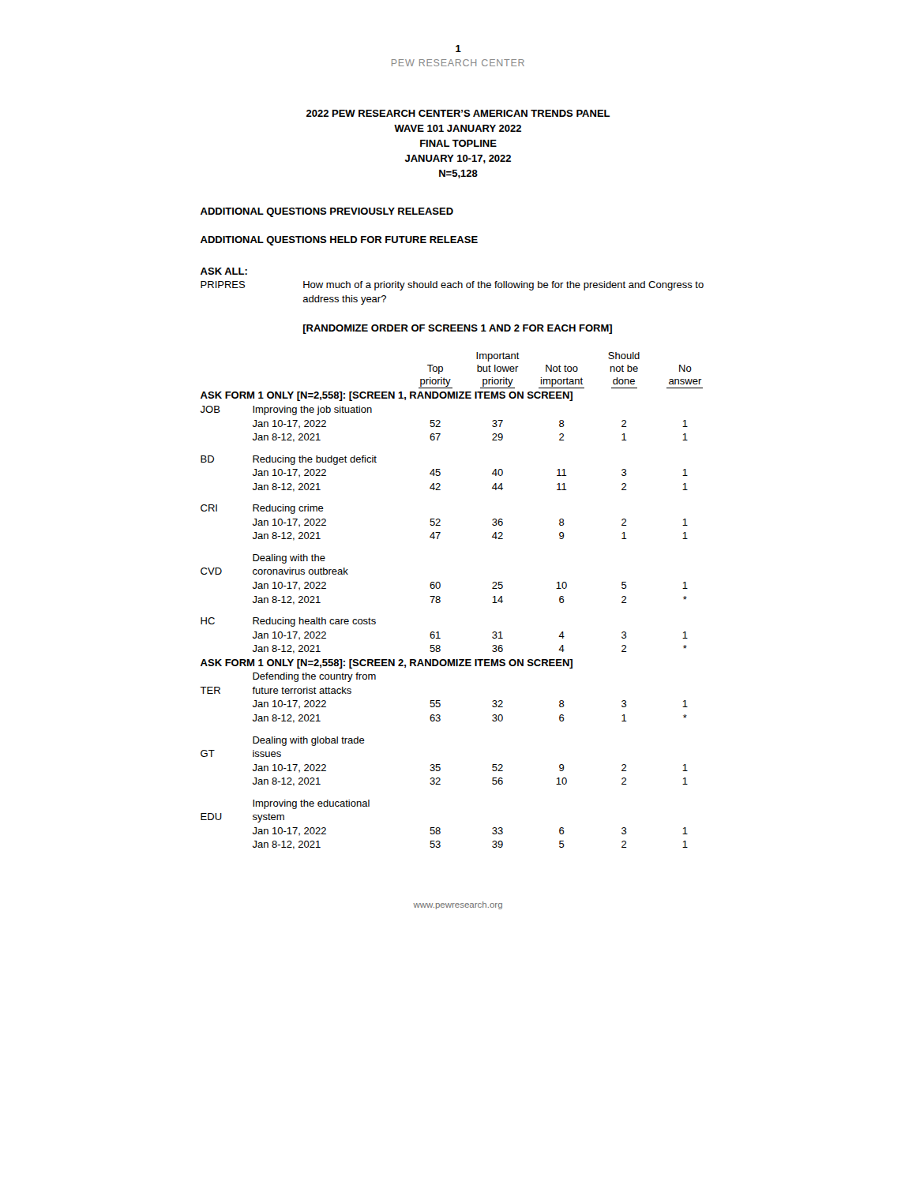1
PEW RESEARCH CENTER
2022 PEW RESEARCH CENTER’S AMERICAN TRENDS PANEL
WAVE 101 JANUARY 2022
FINAL TOPLINE
JANUARY 10-17, 2022
N=5,128
ADDITIONAL QUESTIONS PREVIOUSLY RELEASED
ADDITIONAL QUESTIONS HELD FOR FUTURE RELEASE
ASK ALL:
PRIPRES
How much of a priority should each of the following be for the president and Congress to address this year?
[RANDOMIZE ORDER OF SCREENS 1 AND 2 FOR EACH FORM]
| | | Top priority | Important but lower priority | Not too important | Should not be done | No answer |
| --- | --- | --- | --- | --- | --- | --- |
| ASK FORM 1 ONLY [N=2,558]: [SCREEN 1, RANDOMIZE ITEMS ON SCREEN] |
| JOB | Improving the job situation | | | | | |
| | Jan 10-17, 2022 | 52 | 37 | 8 | 2 | 1 |
| | Jan 8-12, 2021 | 67 | 29 | 2 | 1 | 1 |
| BD | Reducing the budget deficit | | | | | |
| | Jan 10-17, 2022 | 45 | 40 | 11 | 3 | 1 |
| | Jan 8-12, 2021 | 42 | 44 | 11 | 2 | 1 |
| CRI | Reducing crime | | | | | |
| | Jan 10-17, 2022 | 52 | 36 | 8 | 2 | 1 |
| | Jan 8-12, 2021 | 47 | 42 | 9 | 1 | 1 |
| CVD | Dealing with the coronavirus outbreak | | | | | |
| | Jan 10-17, 2022 | 60 | 25 | 10 | 5 | 1 |
| | Jan 8-12, 2021 | 78 | 14 | 6 | 2 | * |
| HC | Reducing health care costs | | | | | |
| | Jan 10-17, 2022 | 61 | 31 | 4 | 3 | 1 |
| | Jan 8-12, 2021 | 58 | 36 | 4 | 2 | * |
| ASK FORM 1 ONLY [N=2,558]: [SCREEN 2, RANDOMIZE ITEMS ON SCREEN] |
| TER | Defending the country from future terrorist attacks | | | | | |
| | Jan 10-17, 2022 | 55 | 32 | 8 | 3 | 1 |
| | Jan 8-12, 2021 | 63 | 30 | 6 | 1 | * |
| GT | Dealing with global trade issues | | | | | |
| | Jan 10-17, 2022 | 35 | 52 | 9 | 2 | 1 |
| | Jan 8-12, 2021 | 32 | 56 | 10 | 2 | 1 |
| EDU | Improving the educational system | | | | | |
| | Jan 10-17, 2022 | 58 | 33 | 6 | 3 | 1 |
| | Jan 8-12, 2021 | 53 | 39 | 5 | 2 | 1 |
www.pewresearch.org